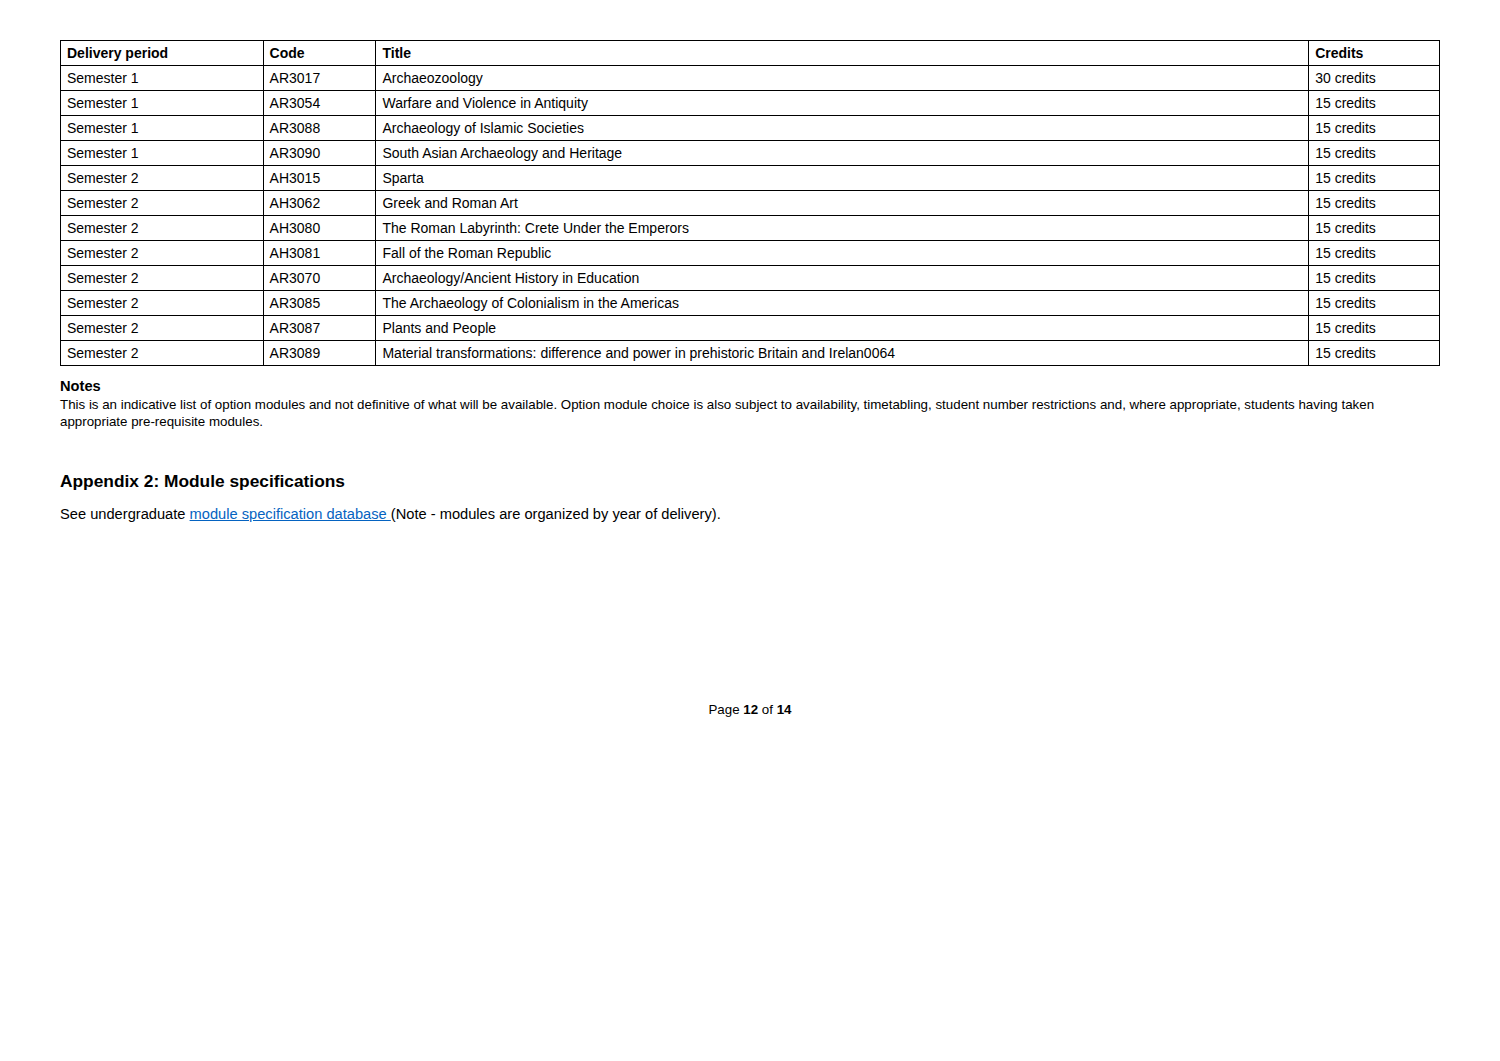| Delivery period | Code | Title | Credits |
| --- | --- | --- | --- |
| Semester 1 | AR3017 | Archaeozoology | 30 credits |
| Semester 1 | AR3054 | Warfare and Violence in Antiquity | 15 credits |
| Semester 1 | AR3088 | Archaeology of Islamic Societies | 15 credits |
| Semester 1 | AR3090 | South Asian Archaeology and Heritage | 15 credits |
| Semester 2 | AH3015 | Sparta | 15 credits |
| Semester 2 | AH3062 | Greek and Roman Art | 15 credits |
| Semester 2 | AH3080 | The Roman Labyrinth: Crete Under the Emperors | 15 credits |
| Semester 2 | AH3081 | Fall of the Roman Republic | 15 credits |
| Semester 2 | AR3070 | Archaeology/Ancient History in Education | 15 credits |
| Semester 2 | AR3085 | The Archaeology of Colonialism in the Americas | 15 credits |
| Semester 2 | AR3087 | Plants and People | 15 credits |
| Semester 2 | AR3089 | Material transformations: difference and power in prehistoric Britain and Irelan0064 | 15 credits |
Notes
This is an indicative list of option modules and not definitive of what will be available. Option module choice is also subject to availability, timetabling, student number restrictions and, where appropriate, students having taken appropriate pre-requisite modules.
Appendix 2: Module specifications
See undergraduate module specification database (Note - modules are organized by year of delivery).
Page 12 of 14